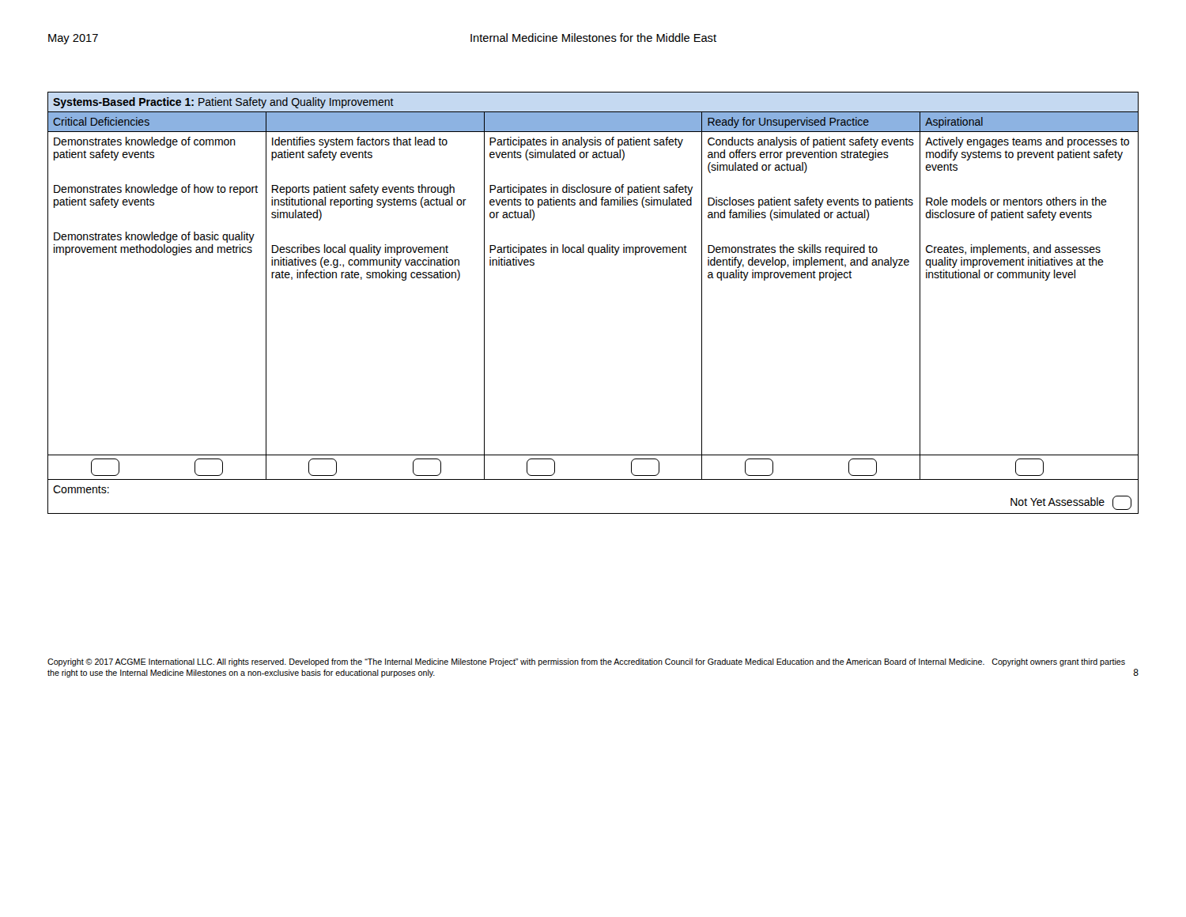May 2017
Internal Medicine Milestones for the Middle East
| Systems-Based Practice 1: Patient Safety and Quality Improvement |
| Critical Deficiencies | | | Ready for Unsupervised Practice | Aspirational |
| Demonstrates knowledge of common patient safety events Demonstrates knowledge of how to report patient safety events Demonstrates knowledge of basic quality improvement methodologies and metrics | Identifies system factors that lead to patient safety events Reports patient safety events through institutional reporting systems (actual or simulated) Describes local quality improvement initiatives (e.g., community vaccination rate, infection rate, smoking cessation) | Participates in analysis of patient safety events (simulated or actual) Participates in disclosure of patient safety events to patients and families (simulated or actual) Participates in local quality improvement initiatives | Conducts analysis of patient safety events and offers error prevention strategies (simulated or actual) Discloses patient safety events to patients and families (simulated or actual) Demonstrates the skills required to identify, develop, implement, and analyze a quality improvement project | Actively engages teams and processes to modify systems to prevent patient safety events Role models or mentors others in the disclosure of patient safety events Creates, implements, and assesses quality improvement initiatives at the institutional or community level |
| Comments: Not Yet Assessable |
Copyright © 2017 ACGME International LLC. All rights reserved. Developed from the “The Internal Medicine Milestone Project” with permission from the Accreditation Council for Graduate Medical Education and the American Board of Internal Medicine. Copyright owners grant third parties the right to use the Internal Medicine Milestones on a non-exclusive basis for educational purposes only. 8